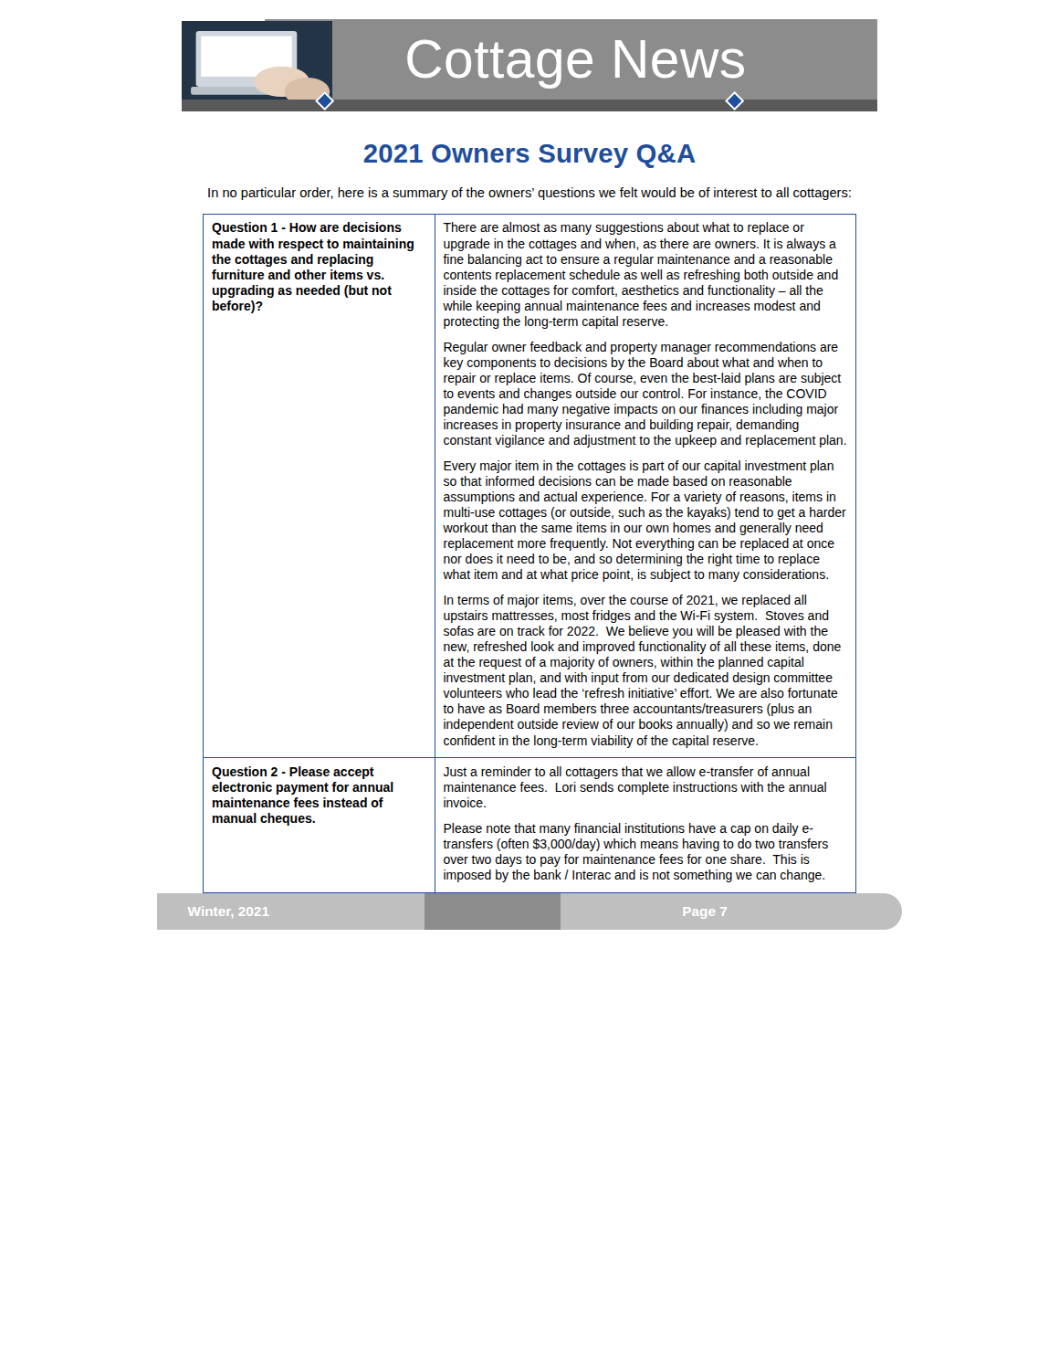Cottage News
2021 Owners Survey Q&A
In no particular order, here is a summary of the owners’ questions we felt would be of interest to all cottagers:
| Question 1 - How are decisions made with respect to maintaining the cottages and replacing furniture and other items vs. upgrading as needed (but not before)? | There are almost as many suggestions about what to replace or upgrade in the cottages and when, as there are owners. It is always a fine balancing act to ensure a regular maintenance and a reasonable contents replacement schedule as well as refreshing both outside and inside the cottages for comfort, aesthetics and functionality – all the while keeping annual maintenance fees and increases modest and protecting the long-term capital reserve. Regular owner feedback and property manager recommendations are key components to decisions by the Board about what and when to repair or replace items. Of course, even the best-laid plans are subject to events and changes outside our control. For instance, the COVID pandemic had many negative impacts on our finances including major increases in property insurance and building repair, demanding constant vigilance and adjustment to the upkeep and replacement plan. Every major item in the cottages is part of our capital investment plan so that informed decisions can be made based on reasonable assumptions and actual experience. For a variety of reasons, items in multi-use cottages (or outside, such as the kayaks) tend to get a harder workout than the same items in our own homes and generally need replacement more frequently. Not everything can be replaced at once nor does it need to be, and so determining the right time to replace what item and at what price point, is subject to many considerations. In terms of major items, over the course of 2021, we replaced all upstairs mattresses, most fridges and the Wi-Fi system. Stoves and sofas are on track for 2022. We believe you will be pleased with the new, refreshed look and improved functionality of all these items, done at the request of a majority of owners, within the planned capital investment plan, and with input from our dedicated design committee volunteers who lead the ‘refresh initiative’ effort. We are also fortunate to have as Board members three accountants/treasurers (plus an independent outside review of our books annually) and so we remain confident in the long-term viability of the capital reserve. |
| Question 2 - Please accept electronic payment for annual maintenance fees instead of manual cheques. | Just a reminder to all cottagers that we allow e-transfer of annual maintenance fees. Lori sends complete instructions with the annual invoice. Please note that many financial institutions have a cap on daily e-transfers (often $3,000/day) which means having to do two transfers over two days to pay for maintenance fees for one share. This is imposed by the bank / Interac and is not something we can change. |
Winter, 2021
Page 7